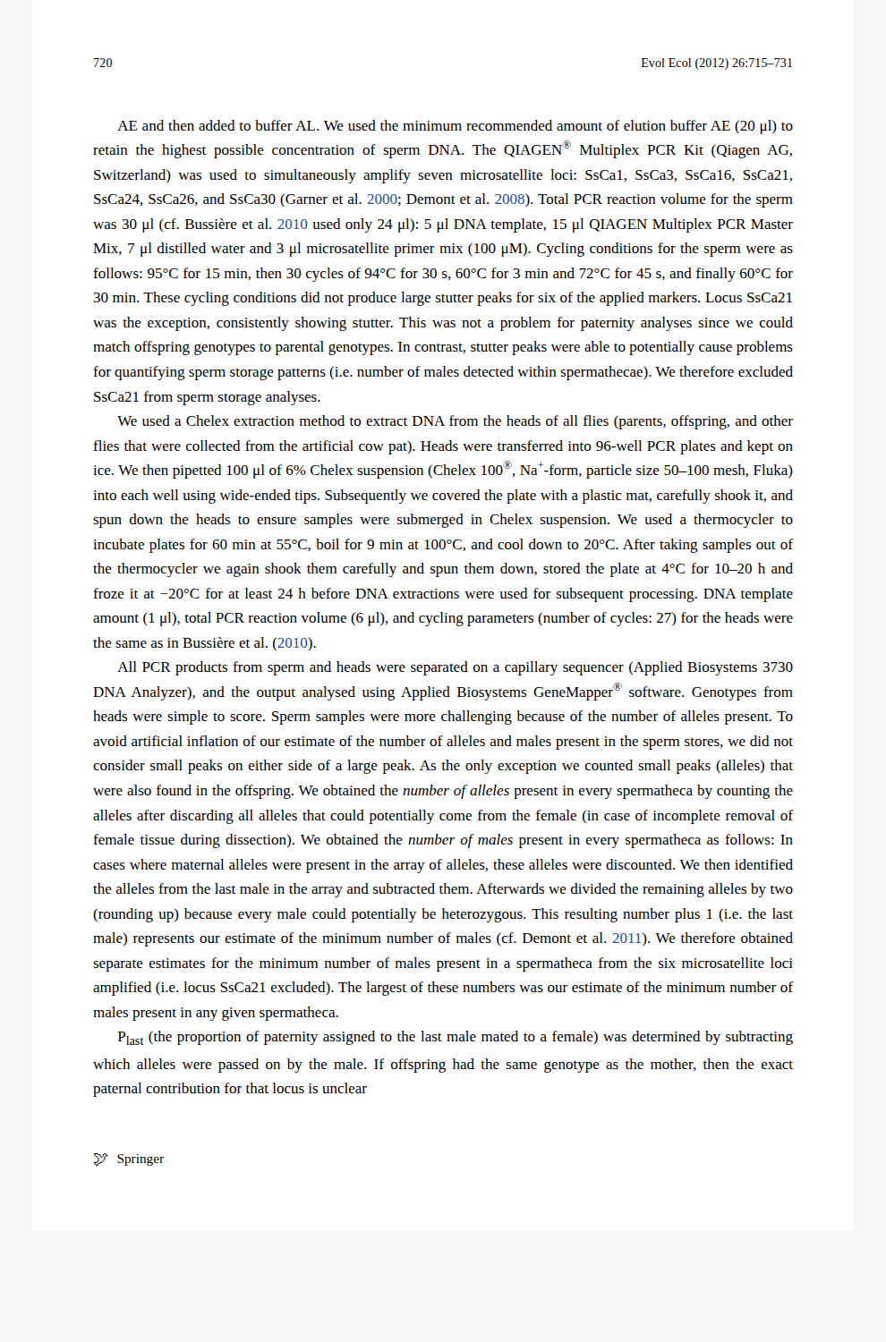720 Evol Ecol (2012) 26:715–731
AE and then added to buffer AL. We used the minimum recommended amount of elution buffer AE (20 μl) to retain the highest possible concentration of sperm DNA. The QIAGEN® Multiplex PCR Kit (Qiagen AG, Switzerland) was used to simultaneously amplify seven microsatellite loci: SsCa1, SsCa3, SsCa16, SsCa21, SsCa24, SsCa26, and SsCa30 (Garner et al. 2000; Demont et al. 2008). Total PCR reaction volume for the sperm was 30 μl (cf. Bussière et al. 2010 used only 24 μl): 5 μl DNA template, 15 μl QIAGEN Multiplex PCR Master Mix, 7 μl distilled water and 3 μl microsatellite primer mix (100 μM). Cycling conditions for the sperm were as follows: 95°C for 15 min, then 30 cycles of 94°C for 30 s, 60°C for 3 min and 72°C for 45 s, and finally 60°C for 30 min. These cycling conditions did not produce large stutter peaks for six of the applied markers. Locus SsCa21 was the exception, consistently showing stutter. This was not a problem for paternity analyses since we could match offspring genotypes to parental genotypes. In contrast, stutter peaks were able to potentially cause problems for quantifying sperm storage patterns (i.e. number of males detected within spermathecae). We therefore excluded SsCa21 from sperm storage analyses.
We used a Chelex extraction method to extract DNA from the heads of all flies (parents, offspring, and other flies that were collected from the artificial cow pat). Heads were transferred into 96-well PCR plates and kept on ice. We then pipetted 100 μl of 6% Chelex suspension (Chelex 100®, Na+-form, particle size 50–100 mesh, Fluka) into each well using wide-ended tips. Subsequently we covered the plate with a plastic mat, carefully shook it, and spun down the heads to ensure samples were submerged in Chelex suspension. We used a thermocycler to incubate plates for 60 min at 55°C, boil for 9 min at 100°C, and cool down to 20°C. After taking samples out of the thermocycler we again shook them carefully and spun them down, stored the plate at 4°C for 10–20 h and froze it at −20°C for at least 24 h before DNA extractions were used for subsequent processing. DNA template amount (1 μl), total PCR reaction volume (6 μl), and cycling parameters (number of cycles: 27) for the heads were the same as in Bussière et al. (2010).
All PCR products from sperm and heads were separated on a capillary sequencer (Applied Biosystems 3730 DNA Analyzer), and the output analysed using Applied Biosystems GeneMapper® software. Genotypes from heads were simple to score. Sperm samples were more challenging because of the number of alleles present. To avoid artificial inflation of our estimate of the number of alleles and males present in the sperm stores, we did not consider small peaks on either side of a large peak. As the only exception we counted small peaks (alleles) that were also found in the offspring. We obtained the number of alleles present in every spermatheca by counting the alleles after discarding all alleles that could potentially come from the female (in case of incomplete removal of female tissue during dissection). We obtained the number of males present in every spermatheca as follows: In cases where maternal alleles were present in the array of alleles, these alleles were discounted. We then identified the alleles from the last male in the array and subtracted them. Afterwards we divided the remaining alleles by two (rounding up) because every male could potentially be heterozygous. This resulting number plus 1 (i.e. the last male) represents our estimate of the minimum number of males (cf. Demont et al. 2011). We therefore obtained separate estimates for the minimum number of males present in a spermatheca from the six microsatellite loci amplified (i.e. locus SsCa21 excluded). The largest of these numbers was our estimate of the minimum number of males present in any given spermatheca.
Plast (the proportion of paternity assigned to the last male mated to a female) was determined by subtracting which alleles were passed on by the male. If offspring had the same genotype as the mother, then the exact paternal contribution for that locus is unclear
🕊 Springer